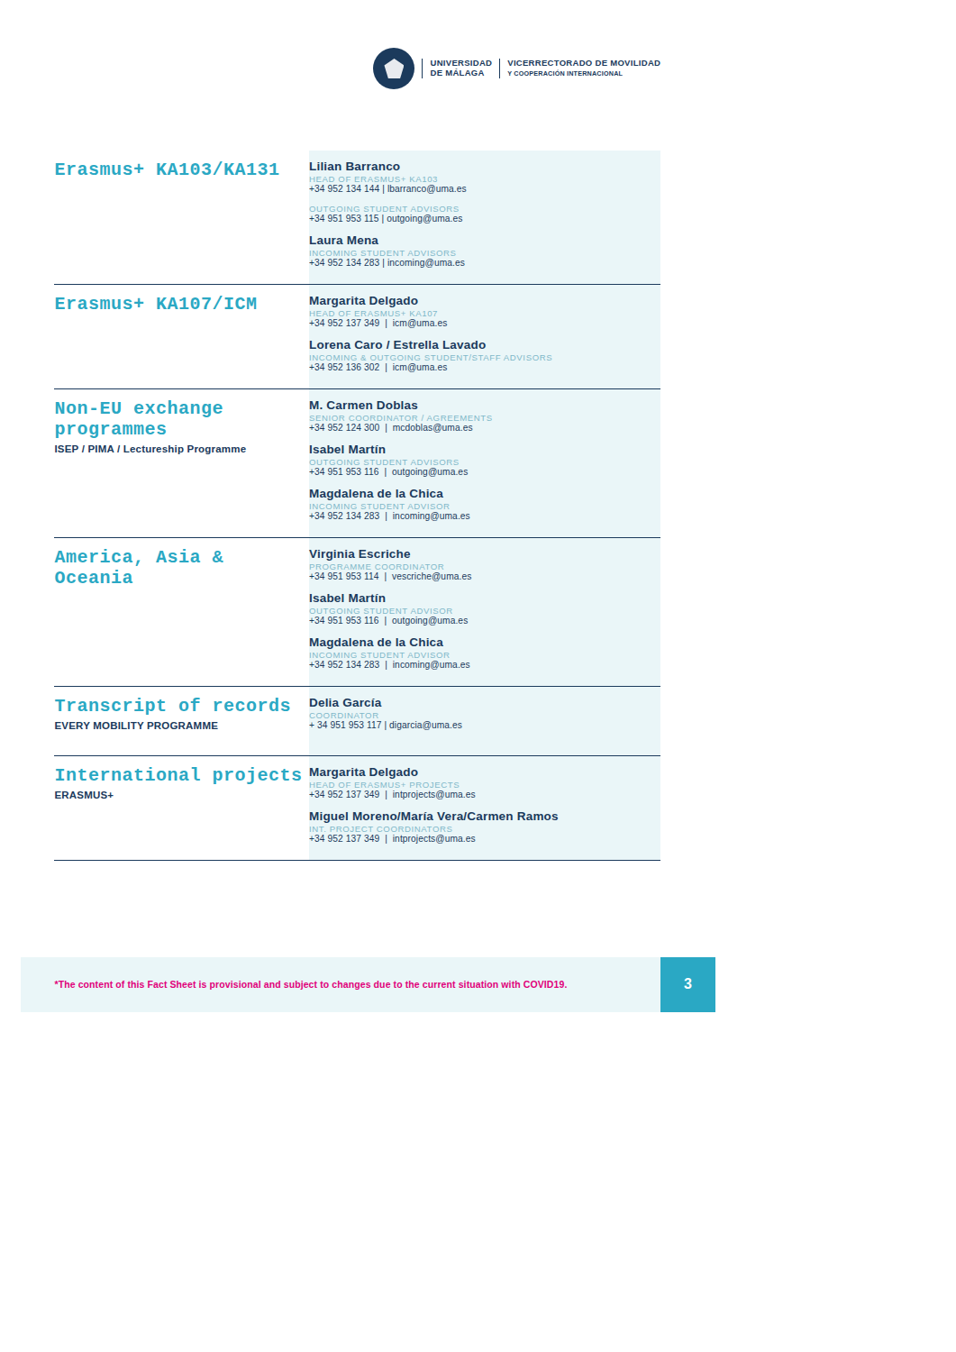UNIVERSIDAD
DE MÁLAGA
VICERRECTORADO DE MOVILIDAD Y COOPERACIÓN INTERNACIONAL
| Erasmus+ KA103/KA131 | Lilian Barranco Head of Erasmus+ KA103 +34 952 134 144 / lbarranco@uma.es Outgoing student advisors +34 951 953 115 / outgoing@uma.es Laura Mena Incoming student advisors +34 952 134 283 / incoming@uma.es |
| Erasmus+ KA107/ICM | Margarita Delgado Head of Erasmus+ KA107 +34 952 137 349 / icm@uma.es Lorena Caro / Estrella Lavado Incoming & outgoing student/staff advisors +34 952 136 302 / icm@uma.es |
| Non-EU exchange programmes ISEP / PIMA / Lectureship Programme | M. Carmen Doblas Senior coordinator / Agreements +34 952 124 300 / mcdoblas@uma.es Isabel Martín Outgoing student advisors +34 951 953 116 / outgoing@uma.es Magdalena de la Chica Incoming student advisor +34 952 134 283 / incoming@uma.es |
| America, Asia & Oceania | Virginia Escriche Programme coordinator +34 951 953 114 / vescriche@uma.es Isabel Martín Outgoing student advisor +34 951 953 116 / outgoing@uma.es Magdalena de la Chica Incoming student advisor +34 952 134 283 / incoming@uma.es |
| Transcript of records EVERY MOBILITY PROGRAMME | Delia García Coordinator + 34 951 953 117 / digarcia@uma.es |
| International projects ERASMUS+ | Margarita Delgado Head of Erasmus+ projects +34 952 137 349 / intprojects@uma.es Miguel Moreno/María Vera/Carmen Ramos Int. project coordinators +34 952 137 349 / intprojects@uma.es |
*The content of this Fact Sheet is provisional and subject to changes due to the current situation with COVID19.
3